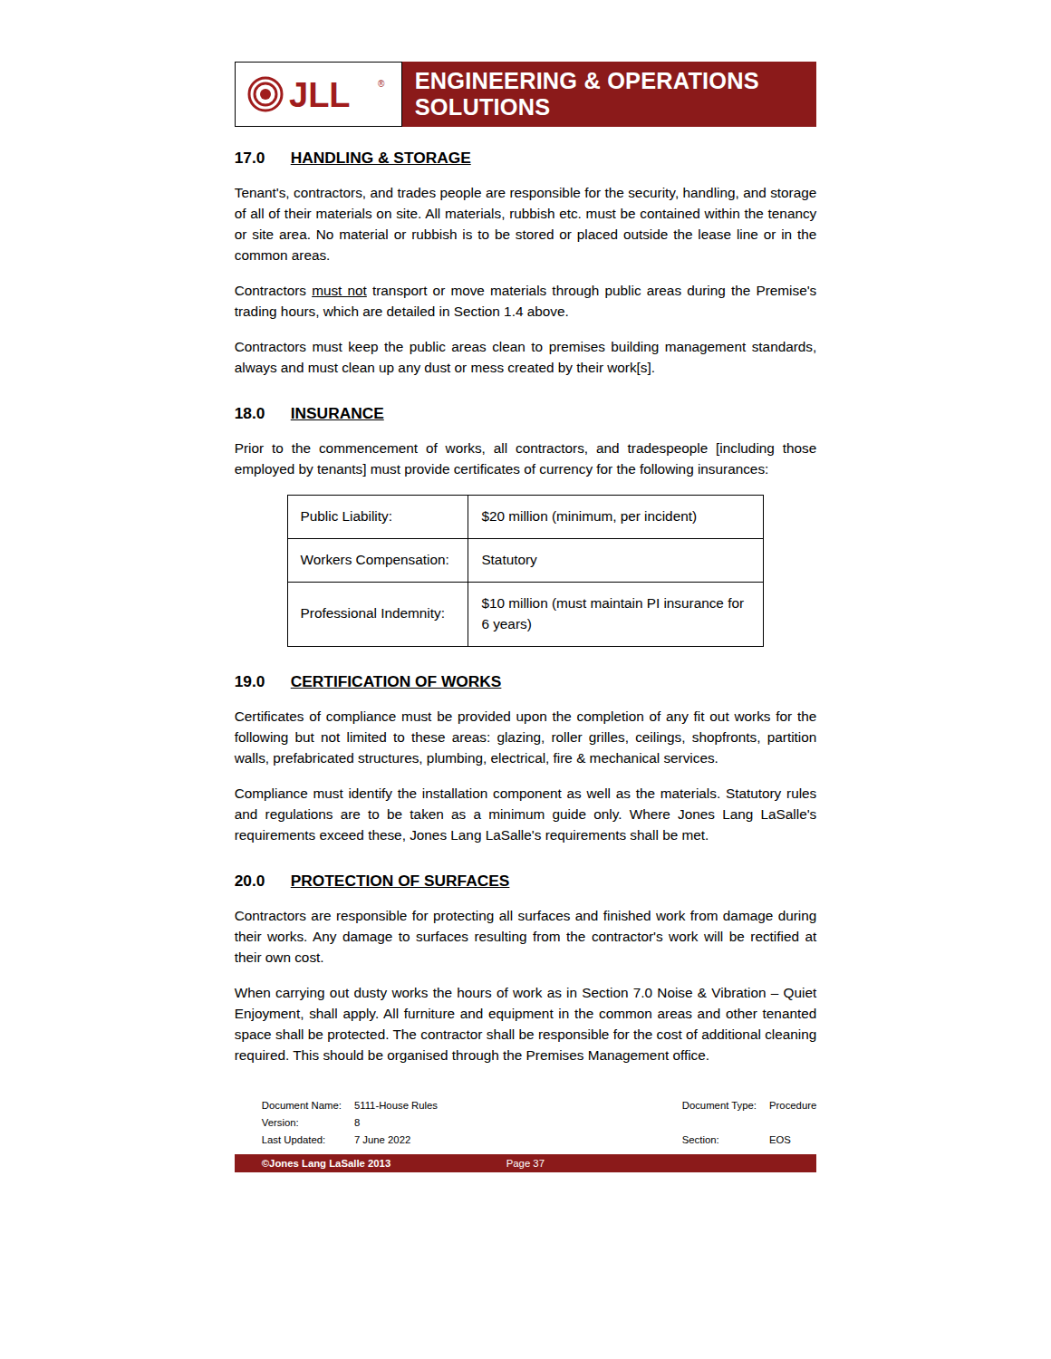ENGINEERING & OPERATIONS SOLUTIONS
17.0 HANDLING & STORAGE
Tenant's, contractors, and trades people are responsible for the security, handling, and storage of all of their materials on site. All materials, rubbish etc. must be contained within the tenancy or site area. No material or rubbish is to be stored or placed outside the lease line or in the common areas.
Contractors must not transport or move materials through public areas during the Premise's trading hours, which are detailed in Section 1.4 above.
Contractors must keep the public areas clean to premises building management standards, always and must clean up any dust or mess created by their work[s].
18.0 INSURANCE
Prior to the commencement of works, all contractors, and tradespeople [including those employed by tenants] must provide certificates of currency for the following insurances:
| Public Liability: | $20 million (minimum, per incident) |
| Workers Compensation: | Statutory |
| Professional Indemnity: | $10 million (must maintain PI insurance for 6 years) |
19.0 CERTIFICATION OF WORKS
Certificates of compliance must be provided upon the completion of any fit out works for the following but not limited to these areas: glazing, roller grilles, ceilings, shopfronts, partition walls, prefabricated structures, plumbing, electrical, fire & mechanical services.
Compliance must identify the installation component as well as the materials. Statutory rules and regulations are to be taken as a minimum guide only. Where Jones Lang LaSalle's requirements exceed these, Jones Lang LaSalle's requirements shall be met.
20.0 PROTECTION OF SURFACES
Contractors are responsible for protecting all surfaces and finished work from damage during their works. Any damage to surfaces resulting from the contractor's work will be rectified at their own cost.
When carrying out dusty works the hours of work as in Section 7.0 Noise & Vibration – Quiet Enjoyment, shall apply. All furniture and equipment in the common areas and other tenanted space shall be protected. The contractor shall be responsible for the cost of additional cleaning required. This should be organised through the Premises Management office.
Document Name:
5111-House Rules
Version:
8
Last Updated:
7 June 2022
Document Type:
Procedure
Section:
EOS
©Jones Lang LaSalle 2013
Page 37